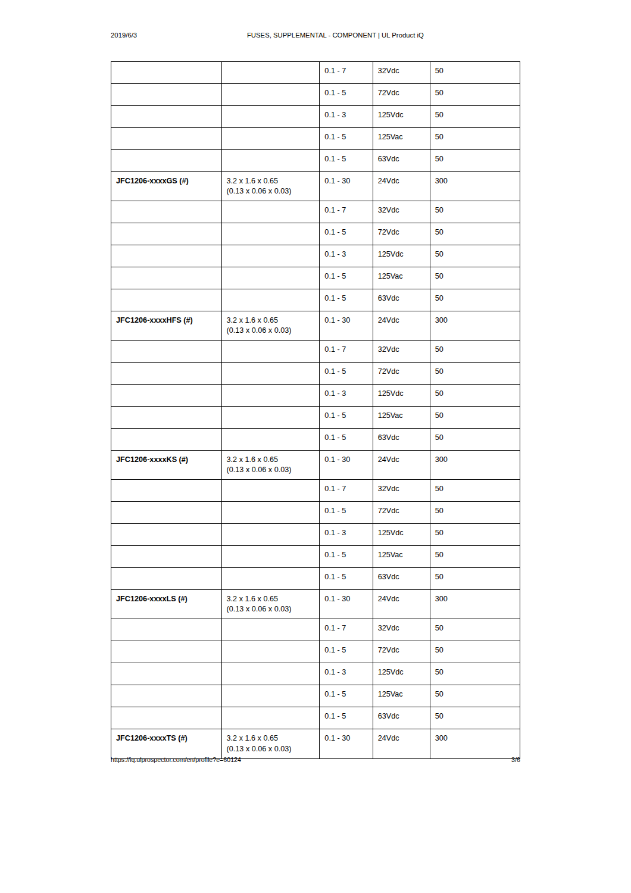2019/6/3 FUSES, SUPPLEMENTAL - COMPONENT | UL Product iQ
| | | 0.1 - 7 | 32Vdc | 50 |
| | | 0.1 - 5 | 72Vdc | 50 |
| | | 0.1 - 3 | 125Vdc | 50 |
| | | 0.1 - 5 | 125Vac | 50 |
| | | 0.1 - 5 | 63Vdc | 50 |
| JFC1206-xxxxGS (#) | 3.2 x 1.6 x 0.65 (0.13 x 0.06 x 0.03) | 0.1 - 30 | 24Vdc | 300 |
| | | 0.1 - 7 | 32Vdc | 50 |
| | | 0.1 - 5 | 72Vdc | 50 |
| | | 0.1 - 3 | 125Vdc | 50 |
| | | 0.1 - 5 | 125Vac | 50 |
| | | 0.1 - 5 | 63Vdc | 50 |
| JFC1206-xxxxHFS (#) | 3.2 x 1.6 x 0.65 (0.13 x 0.06 x 0.03) | 0.1 - 30 | 24Vdc | 300 |
| | | 0.1 - 7 | 32Vdc | 50 |
| | | 0.1 - 5 | 72Vdc | 50 |
| | | 0.1 - 3 | 125Vdc | 50 |
| | | 0.1 - 5 | 125Vac | 50 |
| | | 0.1 - 5 | 63Vdc | 50 |
| JFC1206-xxxxKS (#) | 3.2 x 1.6 x 0.65 (0.13 x 0.06 x 0.03) | 0.1 - 30 | 24Vdc | 300 |
| | | 0.1 - 7 | 32Vdc | 50 |
| | | 0.1 - 5 | 72Vdc | 50 |
| | | 0.1 - 3 | 125Vdc | 50 |
| | | 0.1 - 5 | 125Vac | 50 |
| | | 0.1 - 5 | 63Vdc | 50 |
| JFC1206-xxxxLS (#) | 3.2 x 1.6 x 0.65 (0.13 x 0.06 x 0.03) | 0.1 - 30 | 24Vdc | 300 |
| | | 0.1 - 7 | 32Vdc | 50 |
| | | 0.1 - 5 | 72Vdc | 50 |
| | | 0.1 - 3 | 125Vdc | 50 |
| | | 0.1 - 5 | 125Vac | 50 |
| | | 0.1 - 5 | 63Vdc | 50 |
| JFC1206-xxxxTS (#) | 3.2 x 1.6 x 0.65 (0.13 x 0.06 x 0.03) | 0.1 - 30 | 24Vdc | 300 |
https://iq.ulprospector.com/en/profile?e=60124 3/6